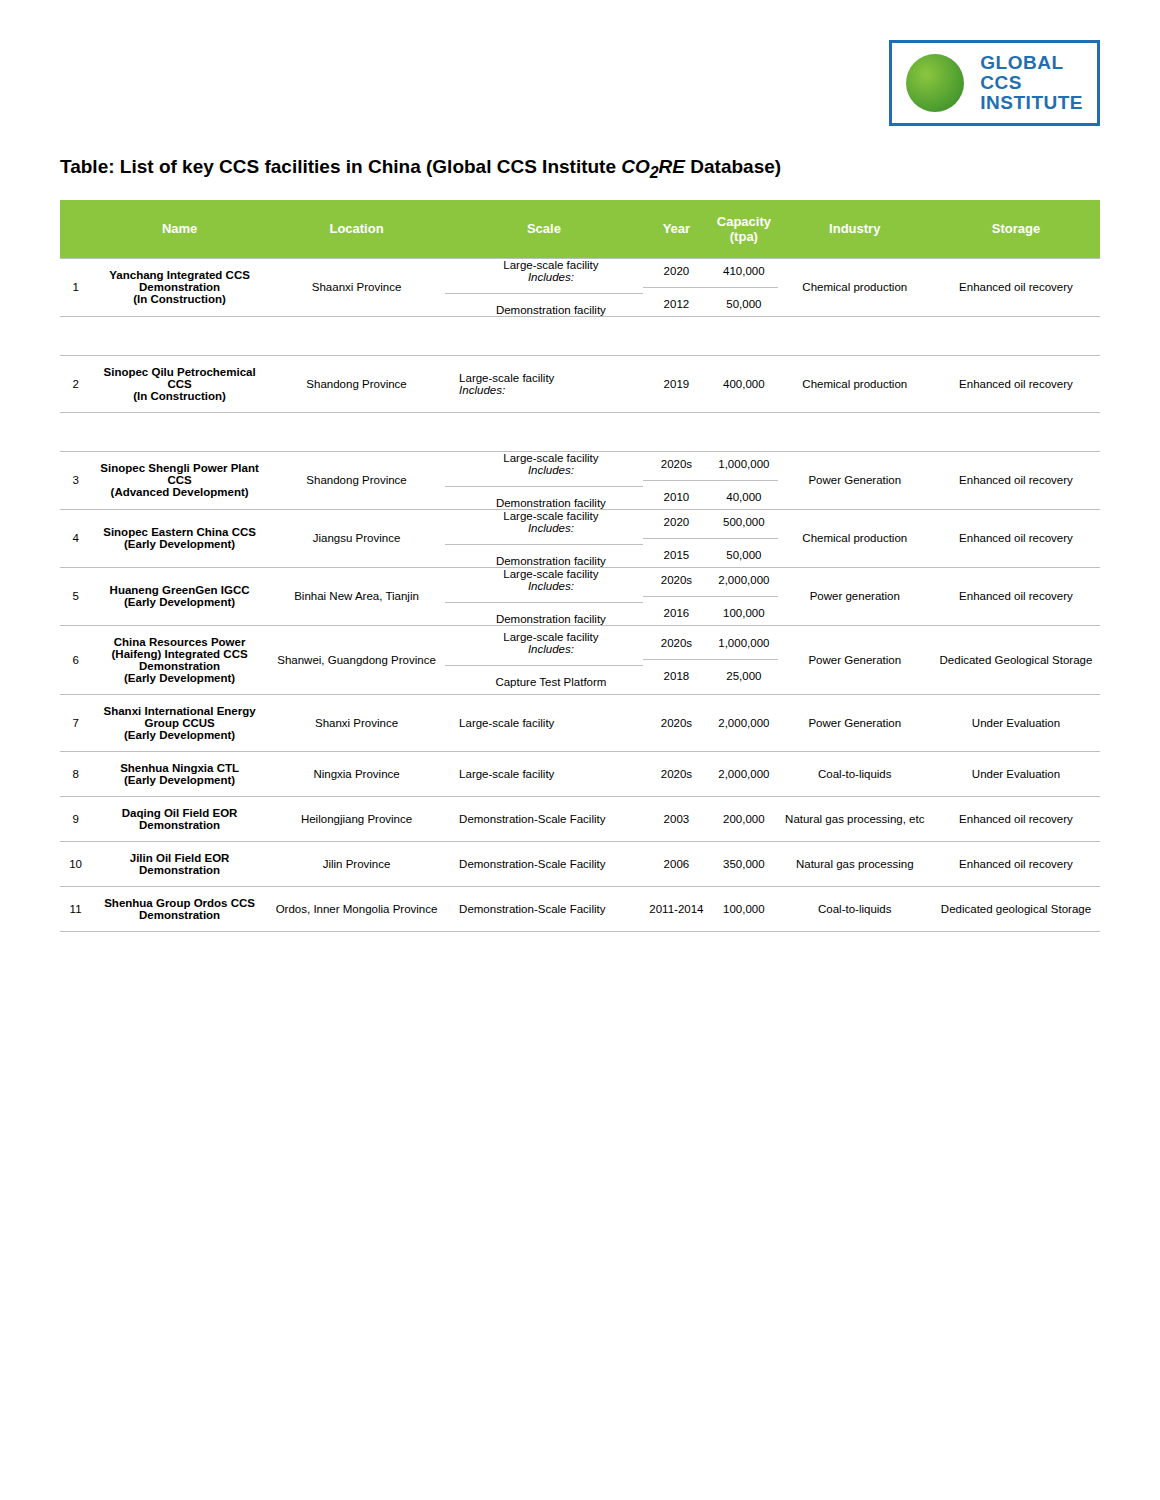GLOBAL
CCS
INSTITUTE
Table: List of key CCS facilities in China (Global CCS Institute CO2RE Database)
| | Name | Location | Scale | Year | Capacity (tpa) | Industry | Storage |
| --- | --- | --- | --- | --- | --- | --- | --- |
| 1 | Yanchang Integrated CCS Demonstration (In Construction) | Shaanxi Province | / Large-scale facility Includes: / / Demonstration facility / | / 2020 / / 2012 / | / 410,000 / / 50,000 / | Chemical production | Enhanced oil recovery |
| 2 | Sinopec Qilu Petrochemical CCS (In Construction) | Shandong Province | Large-scale facility Includes: | 2019 | 400,000 | Chemical production | Enhanced oil recovery |
| 3 | Sinopec Shengli Power Plant CCS (Advanced Development) | Shandong Province | / Large-scale facility Includes: / / Demonstration facility / | / 2020s / / 2010 / | / 1,000,000 / / 40,000 / | Power Generation | Enhanced oil recovery |
| 4 | Sinopec Eastern China CCS (Early Development) | Jiangsu Province | / Large-scale facility Includes: / / Demonstration facility / | / 2020 / / 2015 / | / 500,000 / / 50,000 / | Chemical production | Enhanced oil recovery |
| 5 | Huaneng GreenGen IGCC (Early Development) | Binhai New Area, Tianjin | / Large-scale facility Includes: / / Demonstration facility / | / 2020s / / 2016 / | / 2,000,000 / / 100,000 / | Power generation | Enhanced oil recovery |
| 6 | China Resources Power (Haifeng) Integrated CCS Demonstration (Early Development) | Shanwei, Guangdong Province | / Large-scale facility Includes: / / Capture Test Platform / | / 2020s / / 2018 / | / 1,000,000 / / 25,000 / | Power Generation | Dedicated Geological Storage |
| 7 | Shanxi International Energy Group CCUS (Early Development) | Shanxi Province | Large-scale facility | 2020s | 2,000,000 | Power Generation | Under Evaluation |
| 8 | Shenhua Ningxia CTL (Early Development) | Ningxia Province | Large-scale facility | 2020s | 2,000,000 | Coal-to-liquids | Under Evaluation |
| 9 | Daqing Oil Field EOR Demonstration | Heilongjiang Province | Demonstration-Scale Facility | 2003 | 200,000 | Natural gas processing, etc | Enhanced oil recovery |
| 10 | Jilin Oil Field EOR Demonstration | Jilin Province | Demonstration-Scale Facility | 2006 | 350,000 | Natural gas processing | Enhanced oil recovery |
| 11 | Shenhua Group Ordos CCS Demonstration | Ordos, Inner Mongolia Province | Demonstration-Scale Facility | 2011-2014 | 100,000 | Coal-to-liquids | Dedicated geological Storage |